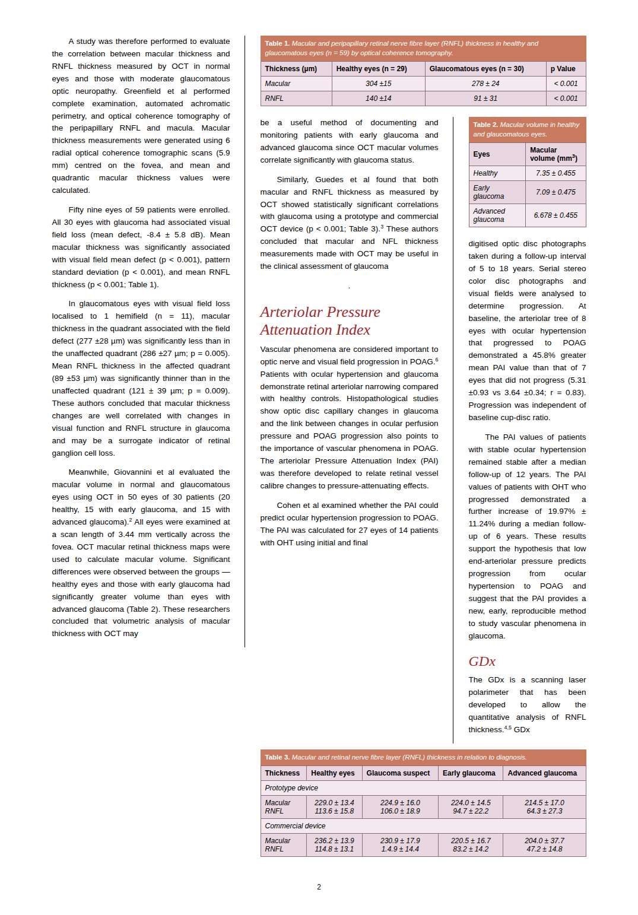A study was therefore performed to evaluate the correlation between macular thickness and RNFL thickness measured by OCT in normal eyes and those with moderate glaucomatous optic neuropathy. Greenfield et al performed complete examination, automated achromatic perimetry, and optical coherence tomography of the peripapillary RNFL and macula. Macular thickness measurements were generated using 6 radial optical coherence tomographic scans (5.9 mm) centred on the fovea, and mean and quadrantic macular thickness values were calculated.
Fifty nine eyes of 59 patients were enrolled. All 30 eyes with glaucoma had associated visual field loss (mean defect, -8.4 ± 5.8 dB). Mean macular thickness was significantly associated with visual field mean defect (p < 0.001), pattern standard deviation (p < 0.001), and mean RNFL thickness (p < 0.001; Table 1).
In glaucomatous eyes with visual field loss localised to 1 hemifield (n = 11), macular thickness in the quadrant associated with the field defect (277 ±28 µm) was significantly less than in the unaffected quadrant (286 ±27 µm; p = 0.005). Mean RNFL thickness in the affected quadrant (89 ±53 µm) was significantly thinner than in the unaffected quadrant (121 ± 39 µm; p = 0.009). These authors concluded that macular thickness changes are well correlated with changes in visual function and RNFL structure in glaucoma and may be a surrogate indicator of retinal ganglion cell loss.
Meanwhile, Giovannini et al evaluated the macular volume in normal and glaucomatous eyes using OCT in 50 eyes of 30 patients (20 healthy, 15 with early glaucoma, and 15 with advanced glaucoma).2 All eyes were examined at a scan length of 3.44 mm vertically across the fovea. OCT macular retinal thickness maps were used to calculate macular volume. Significant differences were observed between the groups — healthy eyes and those with early glaucoma had significantly greater volume than eyes with advanced glaucoma (Table 2). These researchers concluded that volumetric analysis of macular thickness with OCT may
Table 1. Macular and peripapillary retinal nerve fibre layer (RNFL) thickness in healthy and glaucomatous eyes (n = 59) by optical coherence tomography.
| Thickness (µm) | Healthy eyes (n = 29) | Glaucomatous eyes (n = 30) | p Value |
| --- | --- | --- | --- |
| Macular | 304 ±15 | 278 ± 24 | < 0.001 |
| RNFL | 140 ±14 | 91 ± 31 | < 0.001 |
be a useful method of documenting and monitoring patients with early glaucoma and advanced glaucoma since OCT macular volumes correlate significantly with glaucoma status.
Similarly, Guedes et al found that both macular and RNFL thickness as measured by OCT showed statistically significant correlations with glaucoma using a prototype and commercial OCT device (p < 0.001; Table 3).3 These authors concluded that macular and NFL thickness measurements made with OCT may be useful in the clinical assessment of glaucoma
.
Arteriolar Pressure
Attenuation Index
Vascular phenomena are considered important to optic nerve and visual field progression in POAG.6 Patients with ocular hypertension and glaucoma demonstrate retinal arteriolar narrowing compared with healthy controls. Histopathological studies show optic disc capillary changes in glaucoma and the link between changes in ocular perfusion pressure and POAG progression also points to the importance of vascular phenomena in POAG. The arteriolar Pressure Attenuation Index (PAI) was therefore developed to relate retinal vessel calibre changes to pressure-attenuating effects.
Cohen et al examined whether the PAI could predict ocular hypertension progression to POAG. The PAI was calculated for 27 eyes of 14 patients with OHT using initial and final
Table 2. Macular volume in healthy and glaucomatous eyes.
| Eyes | Macular volume (mm 3 ) |
| --- | --- |
| Healthy | 7.35 ± 0.455 |
| Early glaucoma | 7.09 ± 0.475 |
| Advanced glaucoma | 6.678 ± 0.455 |
digitised optic disc photographs taken during a follow-up interval of 5 to 18 years. Serial stereo color disc photographs and visual fields were analysed to determine progression. At baseline, the arteriolar tree of 8 eyes with ocular hypertension that progressed to POAG demonstrated a 45.8% greater mean PAI value than that of 7 eyes that did not progress (5.31 ±0.93 vs 3.64 ±0.34; r = 0.83). Progression was independent of baseline cup-disc ratio.
The PAI values of patients with stable ocular hypertension remained stable after a median follow-up of 12 years. The PAI values of patients with OHT who progressed demonstrated a further increase of 19.97% ± 11.24% during a median follow-up of 6 years. These results support the hypothesis that low end-arteriolar pressure predicts progression from ocular hypertension to POAG and suggest that the PAI provides a new, early, reproducible method to study vascular phenomena in glaucoma.
GDx
The GDx is a scanning laser polarimeter that has been developed to allow the quantitative analysis of RNFL thickness.4,5 GDx
Table 3. Macular and retinal nerve fibre layer (RNFL) thickness in relation to diagnosis.
| Thickness | Healthy eyes | Glaucoma suspect | Early glaucoma | Advanced glaucoma |
| --- | --- | --- | --- | --- |
| Prototype device |
| Macular RNFL | 229.0 ± 13.4 113.6 ± 15.8 | 224.9 ± 16.0 106.0 ± 18.9 | 224.0 ± 14.5 94.7 ± 22.2 | 214.5 ± 17.0 64.3 ± 27.3 |
| Commercial device |
| Macular RNFL | 236.2 ± 13.9 114.8 ± 13.1 | 230.9 ± 17.9 1.4.9 ± 14.4 | 220.5 ± 16.7 83.2 ± 14.2 | 204.0 ± 37.7 47.2 ± 14.8 |
2